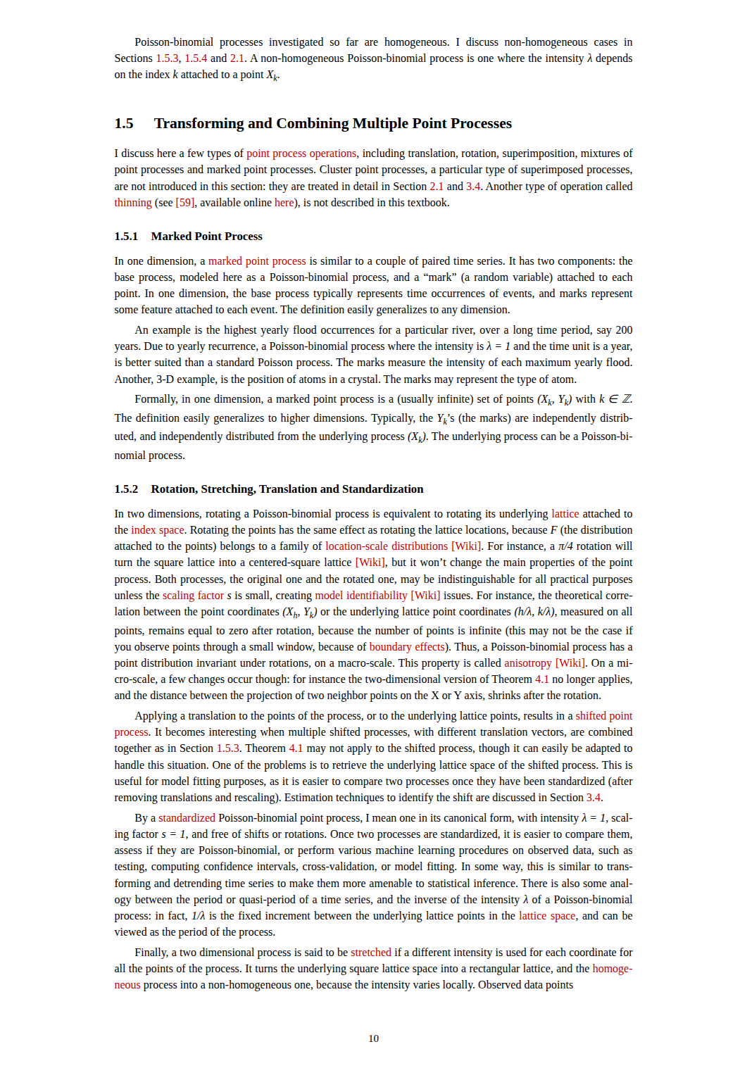Poisson-binomial processes investigated so far are homogeneous. I discuss non-homogeneous cases in Sections 1.5.3, 1.5.4 and 2.1. A non-homogeneous Poisson-binomial process is one where the intensity λ depends on the index k attached to a point Xk.
1.5 Transforming and Combining Multiple Point Processes
I discuss here a few types of point process operations, including translation, rotation, superimposition, mixtures of point processes and marked point processes. Cluster point processes, a particular type of superimposed processes, are not introduced in this section: they are treated in detail in Section 2.1 and 3.4. Another type of operation called thinning (see [59], available online here), is not described in this textbook.
1.5.1 Marked Point Process
In one dimension, a marked point process is similar to a couple of paired time series. It has two components: the base process, modeled here as a Poisson-binomial process, and a “mark” (a random variable) attached to each point. In one dimension, the base process typically represents time occurrences of events, and marks represent some feature attached to each event. The definition easily generalizes to any dimension.
An example is the highest yearly flood occurrences for a particular river, over a long time period, say 200 years. Due to yearly recurrence, a Poisson-binomial process where the intensity is λ = 1 and the time unit is a year, is better suited than a standard Poisson process. The marks measure the intensity of each maximum yearly flood. Another, 3-D example, is the position of atoms in a crystal. The marks may represent the type of atom.
Formally, in one dimension, a marked point process is a (usually infinite) set of points (Xk, Yk) with k ∈ ℤ. The definition easily generalizes to higher dimensions. Typically, the Yk’s (the marks) are independently distributed, and independently distributed from the underlying process (Xk). The underlying process can be a Poisson-binomial process.
1.5.2 Rotation, Stretching, Translation and Standardization
In two dimensions, rotating a Poisson-binomial process is equivalent to rotating its underlying lattice attached to the index space. Rotating the points has the same effect as rotating the lattice locations, because F (the distribution attached to the points) belongs to a family of location-scale distributions [Wiki]. For instance, a π/4 rotation will turn the square lattice into a centered-square lattice [Wiki], but it won’t change the main properties of the point process. Both processes, the original one and the rotated one, may be indistinguishable for all practical purposes unless the scaling factor s is small, creating model identifiability [Wiki] issues. For instance, the theoretical correlation between the point coordinates (Xh, Yk) or the underlying lattice point coordinates (h/λ, k/λ), measured on all points, remains equal to zero after rotation, because the number of points is infinite (this may not be the case if you observe points through a small window, because of boundary effects). Thus, a Poisson-binomial process has a point distribution invariant under rotations, on a macro-scale. This property is called anisotropy [Wiki]. On a micro-scale, a few changes occur though: for instance the two-dimensional version of Theorem 4.1 no longer applies, and the distance between the projection of two neighbor points on the X or Y axis, shrinks after the rotation.
Applying a translation to the points of the process, or to the underlying lattice points, results in a shifted point process. It becomes interesting when multiple shifted processes, with different translation vectors, are combined together as in Section 1.5.3. Theorem 4.1 may not apply to the shifted process, though it can easily be adapted to handle this situation. One of the problems is to retrieve the underlying lattice space of the shifted process. This is useful for model fitting purposes, as it is easier to compare two processes once they have been standardized (after removing translations and rescaling). Estimation techniques to identify the shift are discussed in Section 3.4.
By a standardized Poisson-binomial point process, I mean one in its canonical form, with intensity λ = 1, scaling factor s = 1, and free of shifts or rotations. Once two processes are standardized, it is easier to compare them, assess if they are Poisson-binomial, or perform various machine learning procedures on observed data, such as testing, computing confidence intervals, cross-validation, or model fitting. In some way, this is similar to transforming and detrending time series to make them more amenable to statistical inference. There is also some analogy between the period or quasi-period of a time series, and the inverse of the intensity λ of a Poisson-binomial process: in fact, 1/λ is the fixed increment between the underlying lattice points in the lattice space, and can be viewed as the period of the process.
Finally, a two dimensional process is said to be stretched if a different intensity is used for each coordinate for all the points of the process. It turns the underlying square lattice space into a rectangular lattice, and the homogeneous process into a non-homogeneous one, because the intensity varies locally. Observed data points
10